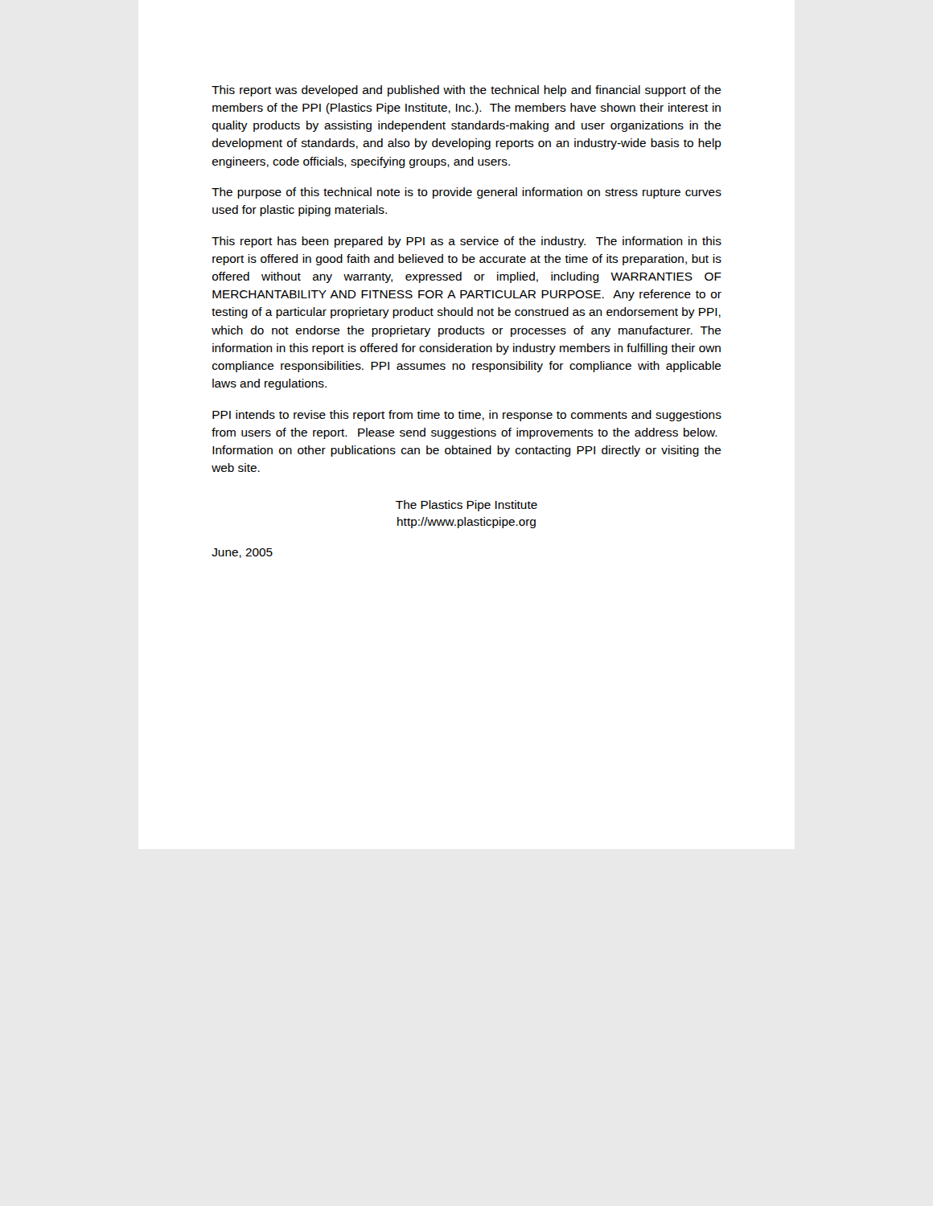This report was developed and published with the technical help and financial support of the members of the PPI (Plastics Pipe Institute, Inc.). The members have shown their interest in quality products by assisting independent standards-making and user organizations in the development of standards, and also by developing reports on an industry-wide basis to help engineers, code officials, specifying groups, and users.
The purpose of this technical note is to provide general information on stress rupture curves used for plastic piping materials.
This report has been prepared by PPI as a service of the industry. The information in this report is offered in good faith and believed to be accurate at the time of its preparation, but is offered without any warranty, expressed or implied, including WARRANTIES OF MERCHANTABILITY AND FITNESS FOR A PARTICULAR PURPOSE. Any reference to or testing of a particular proprietary product should not be construed as an endorsement by PPI, which do not endorse the proprietary products or processes of any manufacturer. The information in this report is offered for consideration by industry members in fulfilling their own compliance responsibilities. PPI assumes no responsibility for compliance with applicable laws and regulations.
PPI intends to revise this report from time to time, in response to comments and suggestions from users of the report. Please send suggestions of improvements to the address below. Information on other publications can be obtained by contacting PPI directly or visiting the web site.
The Plastics Pipe Institute
http://www.plasticpipe.org
June, 2005